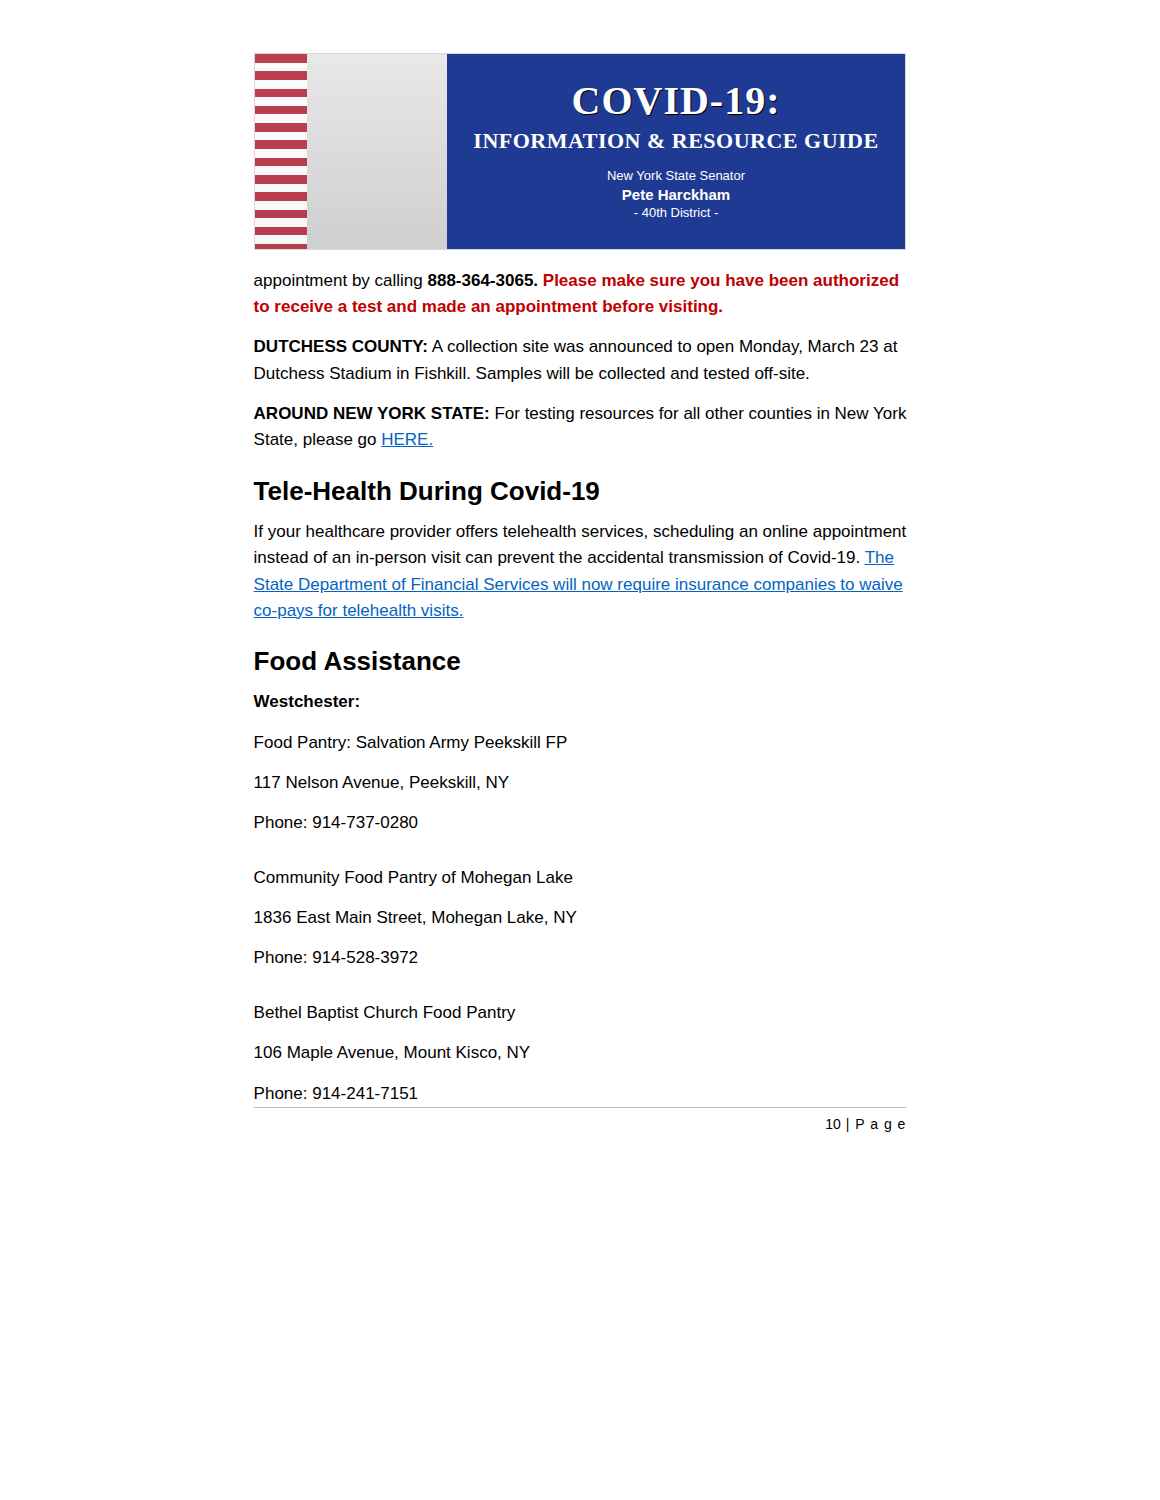COVID-19:
INFORMATION & RESOURCE GUIDE
New York State Senator
Pete Harckham
- 40th District -
appointment by calling 888-364-3065. Please make sure you have been authorized to receive a test and made an appointment before visiting.
DUTCHESS COUNTY: A collection site was announced to open Monday, March 23 at Dutchess Stadium in Fishkill. Samples will be collected and tested off-site.
AROUND NEW YORK STATE: For testing resources for all other counties in New York State, please go HERE.
Tele-Health During Covid-19
If your healthcare provider offers telehealth services, scheduling an online appointment instead of an in-person visit can prevent the accidental transmission of Covid-19. The State Department of Financial Services will now require insurance companies to waive co-pays for telehealth visits.
Food Assistance
Westchester:
Food Pantry: Salvation Army Peekskill FP
117 Nelson Avenue, Peekskill, NY
Phone: 914-737-0280
Community Food Pantry of Mohegan Lake
1836 East Main Street, Mohegan Lake, NY
Phone: 914-528-3972
Bethel Baptist Church Food Pantry
106 Maple Avenue, Mount Kisco, NY
Phone: 914-241-7151
10 | P a g e